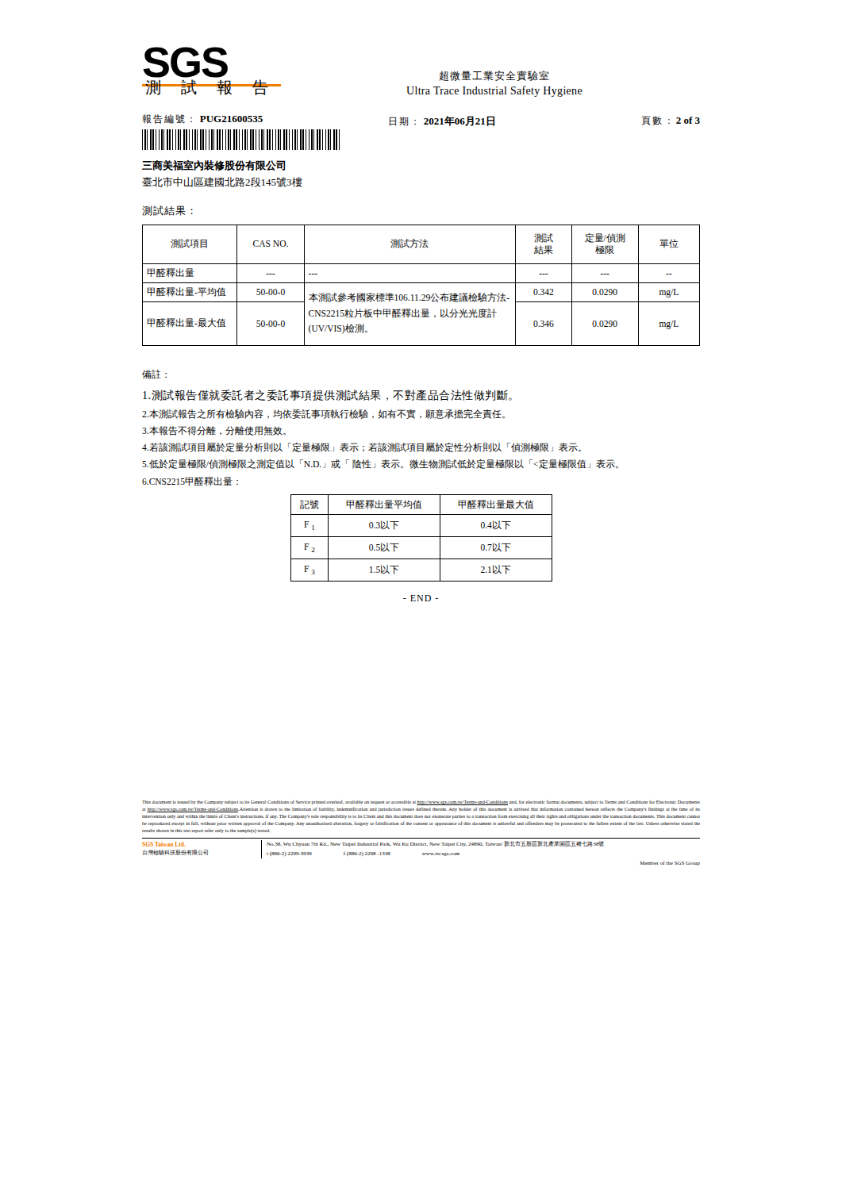SGS
超微量工業安全實驗室
Ultra Trace Industrial Safety Hygiene
測 試 報 告
報告編號： PUG21600535
日期： 2021年06月21日
頁數 : 2 of 3
三商美福室內裝修股份有限公司
臺北市中山區建國北路2段145號3樓
測試結果：
| 測試項目 | CAS NO. | 測試方法 | 測試 結果 | 定量/偵測 極限 | 單位 |
| --- | --- | --- | --- | --- | --- |
| 甲醛釋出量 | --- | --- | --- | --- | -- |
| 甲醛釋出量-平均值 | 50-00-0 | 本測試參考國家標準106.11.29公布建議檢驗方法-CNS2215粒片板中甲醛釋出量，以分光光度計(UV/VIS)檢測。 | 0.342 | 0.0290 | mg/L |
| 甲醛釋出量-最大值 | 50-00-0 | 0.346 | 0.0290 | mg/L |
備註：
1.測試報告僅就委託者之委託事項提供測試結果，不對產品合法性做判斷。
2.本測試報告之所有檢驗內容，均依委託事項執行檢驗，如有不實，願意承擔完全責任。
3.本報告不得分離，分離使用無效。
4.若該測試項目屬於定量分析則以「定量極限」表示；若該測試項目屬於定性分析則以「偵測極限」表示。
5.低於定量極限/偵測極限之測定值以「N.D.」或「 陰性」表示。微生物測試低於定量極限以「<定量極限值」表示。
6.CNS2215甲醛釋出量：
| 記號 | 甲醛釋出量平均值 | 甲醛釋出量最大值 |
| --- | --- | --- |
| F 1 | 0.3以下 | 0.4以下 |
| F 2 | 0.5以下 | 0.7以下 |
| F 3 | 1.5以下 | 2.1以下 |
- END -
This document is issued by the Company subject to its General Conditions of Service printed overleaf, available on request or accessible at http://www.sgs.com.tw/Terms-and-Conditions and, for electronic format documents, subject to Terms and Conditions for Electronic Documents at http://www.sgs.com.tw/Terms-and-Conditions.Attention is drawn to the limitation of liability, indemnification and jurisdiction issues defined therein. Any holder of this document is advised that information contained hereon reflects the Company's findings at the time of its intervention only and within the limits of Client's instructions, if any. The Company's sole responsibility is to its Client and this document does not exonerate parties to a transaction from exercising all their rights and obligations under the transaction documents. This document cannot be reproduced except in full, without prior written approval of the Company. Any unauthorized alteration, forgery or falsification of the content or appearance of this document is unlawful and offenders may be prosecuted to the fullest extent of the law. Unless otherwise stated the results shown in this test report refer only to the sample(s) tested.
SGS Taiwan Ltd.
台灣檢驗科技股份有限公司
No.38, Wu Chyuan 7th Rd., New Taipei Industrial Park, Wu Ku District, New Taipei City, 24890, Taiwan/ 新北市五股區新北產業園區五權七路38號
t (886-2) 2299-3939 f (886-2) 2298 -1338 www.tw.sgs.com
Member of the SGS Group